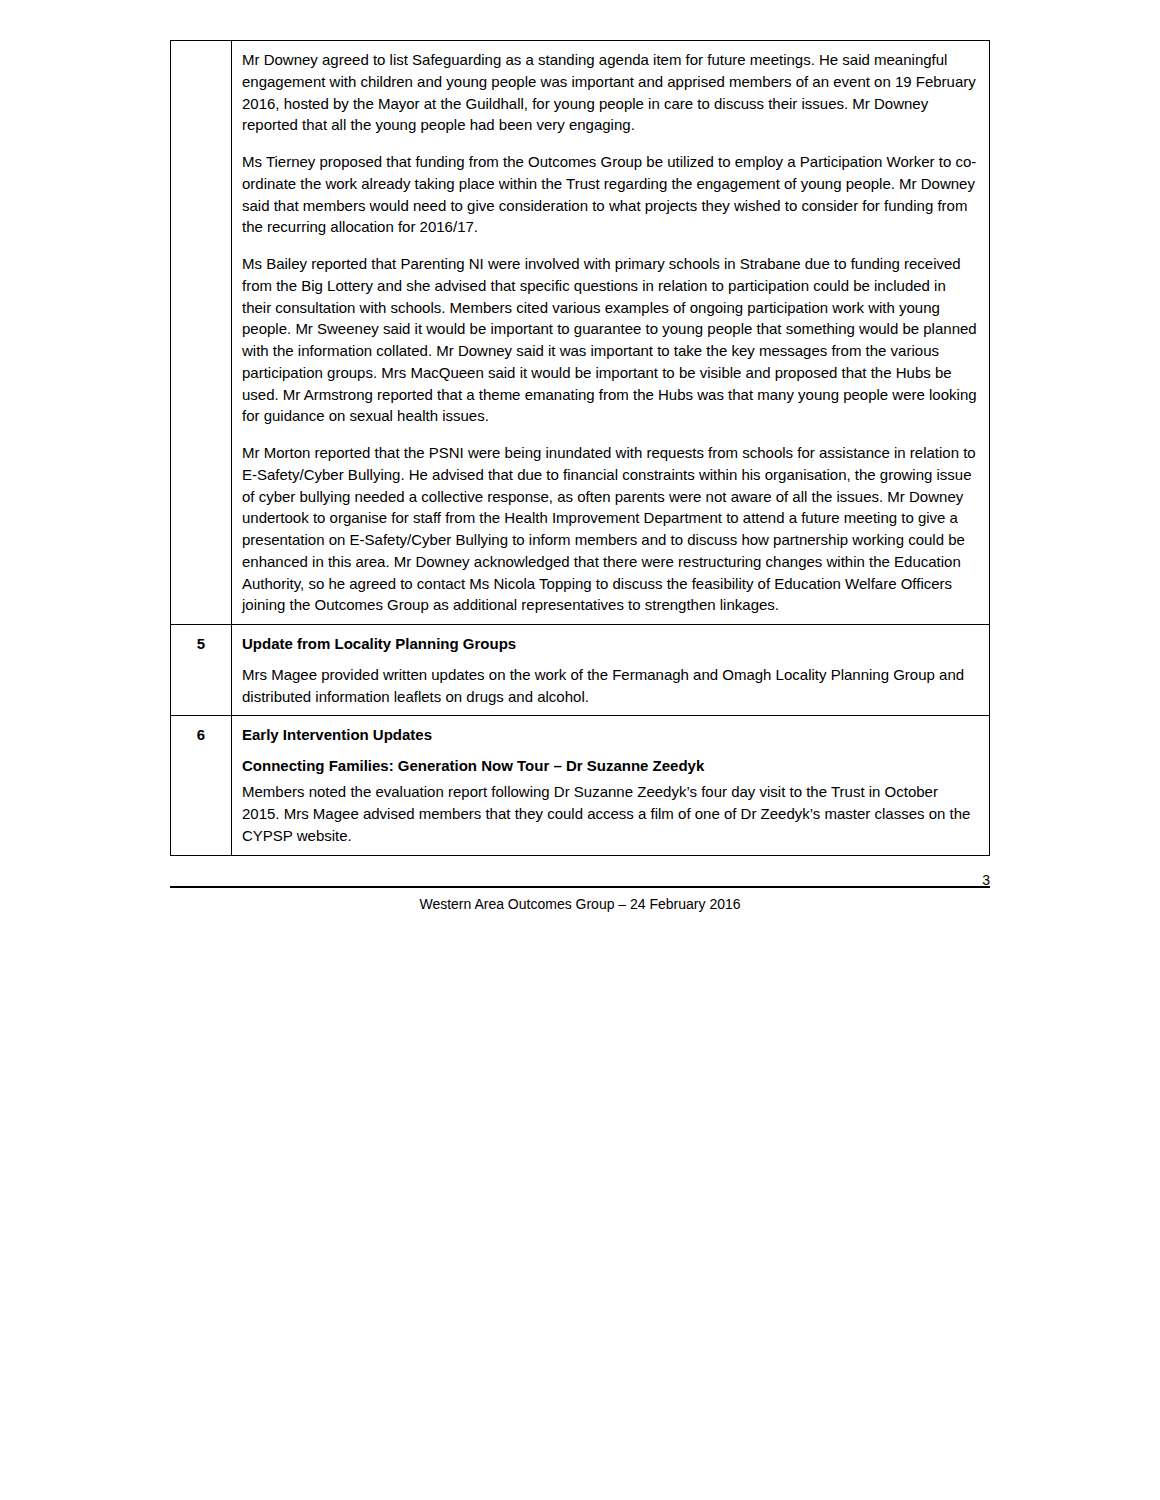| | Mr Downey agreed to list Safeguarding as a standing agenda item for future meetings. He said meaningful engagement with children and young people was important and apprised members of an event on 19 February 2016, hosted by the Mayor at the Guildhall, for young people in care to discuss their issues. Mr Downey reported that all the young people had been very engaging. Ms Tierney proposed that funding from the Outcomes Group be utilized to employ a Participation Worker to co-ordinate the work already taking place within the Trust regarding the engagement of young people. Mr Downey said that members would need to give consideration to what projects they wished to consider for funding from the recurring allocation for 2016/17. Ms Bailey reported that Parenting NI were involved with primary schools in Strabane due to funding received from the Big Lottery and she advised that specific questions in relation to participation could be included in their consultation with schools. Members cited various examples of ongoing participation work with young people. Mr Sweeney said it would be important to guarantee to young people that something would be planned with the information collated. Mr Downey said it was important to take the key messages from the various participation groups. Mrs MacQueen said it would be important to be visible and proposed that the Hubs be used. Mr Armstrong reported that a theme emanating from the Hubs was that many young people were looking for guidance on sexual health issues. Mr Morton reported that the PSNI were being inundated with requests from schools for assistance in relation to E-Safety/Cyber Bullying. He advised that due to financial constraints within his organisation, the growing issue of cyber bullying needed a collective response, as often parents were not aware of all the issues. Mr Downey undertook to organise for staff from the Health Improvement Department to attend a future meeting to give a presentation on E-Safety/Cyber Bullying to inform members and to discuss how partnership working could be enhanced in this area. Mr Downey acknowledged that there were restructuring changes within the Education Authority, so he agreed to contact Ms Nicola Topping to discuss the feasibility of Education Welfare Officers joining the Outcomes Group as additional representatives to strengthen linkages. |
| 5 | Update from Locality Planning Groups Mrs Magee provided written updates on the work of the Fermanagh and Omagh Locality Planning Group and distributed information leaflets on drugs and alcohol. |
| 6 | Early Intervention Updates Connecting Families: Generation Now Tour – Dr Suzanne Zeedyk Members noted the evaluation report following Dr Suzanne Zeedyk’s four day visit to the Trust in October 2015. Mrs Magee advised members that they could access a film of one of Dr Zeedyk’s master classes on the CYPSP website. |
3 Western Area Outcomes Group – 24 February 2016